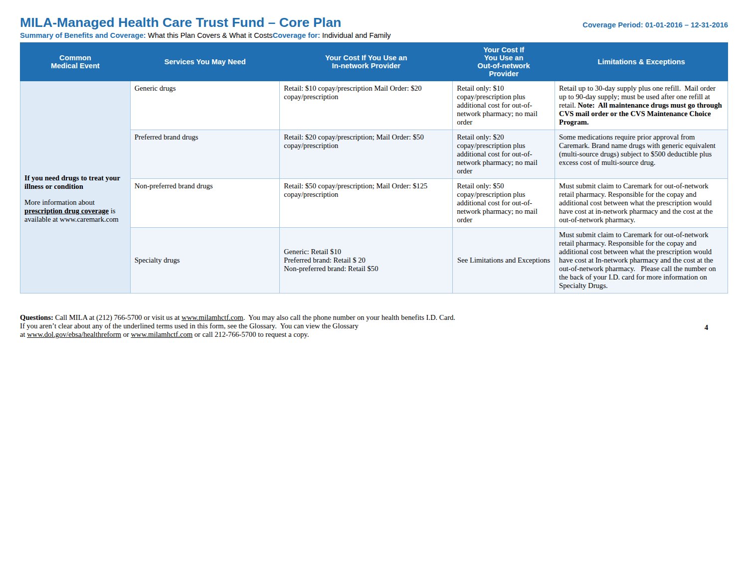MILA-Managed Health Care Trust Fund – Core Plan
Coverage Period: 01-01-2016 – 12-31-2016
Summary of Benefits and Coverage: What this Plan Covers & What it Costs Coverage for: Individual and Family
| Common Medical Event | Services You May Need | Your Cost If You Use an In-network Provider | Your Cost If You Use an Out-of-network Provider | Limitations & Exceptions |
| --- | --- | --- | --- | --- |
| If you need drugs to treat your illness or condition More information about prescription drug coverage is available at www.caremark.com | Generic drugs | Retail: $10 copay/prescription Mail Order: $20 copay/prescription | Retail only: $10 copay/prescription plus additional cost for out-of-network pharmacy; no mail order | Retail up to 30-day supply plus one refill. Mail order up to 90-day supply; must be used after one refill at retail. Note: All maintenance drugs must go through CVS mail order or the CVS Maintenance Choice Program. |
| Preferred brand drugs | Retail: $20 copay/prescription; Mail Order: $50 copay/prescription | Retail only: $20 copay/prescription plus additional cost for out-of-network pharmacy; no mail order | Some medications require prior approval from Caremark. Brand name drugs with generic equivalent (multi-source drugs) subject to $500 deductible plus excess cost of multi-source drug. |
| Non-preferred brand drugs | Retail: $50 copay/prescription; Mail Order: $125 copay/prescription | Retail only: $50 copay/prescription plus additional cost for out-of-network pharmacy; no mail order | Must submit claim to Caremark for out-of-network retail pharmacy. Responsible for the copay and additional cost between what the prescription would have cost at in-network pharmacy and the cost at the out-of-network pharmacy. |
| Specialty drugs | Generic: Retail $10 Preferred brand: Retail $ 20 Non-preferred brand: Retail $50 | See Limitations and Exceptions | Must submit claim to Caremark for out-of-network retail pharmacy. Responsible for the copay and additional cost between what the prescription would have cost at In-network pharmacy and the cost at the out-of-network pharmacy. Please call the number on the back of your I.D. card for more information on Specialty Drugs. |
Questions: Call MILA at (212) 766-5700 or visit us at www.milamhctf.com. You may also call the phone number on your health benefits I.D. Card.
If you aren’t clear about any of the underlined terms used in this form, see the Glossary. You can view the Glossary
at www.dol.gov/ebsa/healthreform or www.milamhctf.com or call 212-766-5700 to request a copy. 4